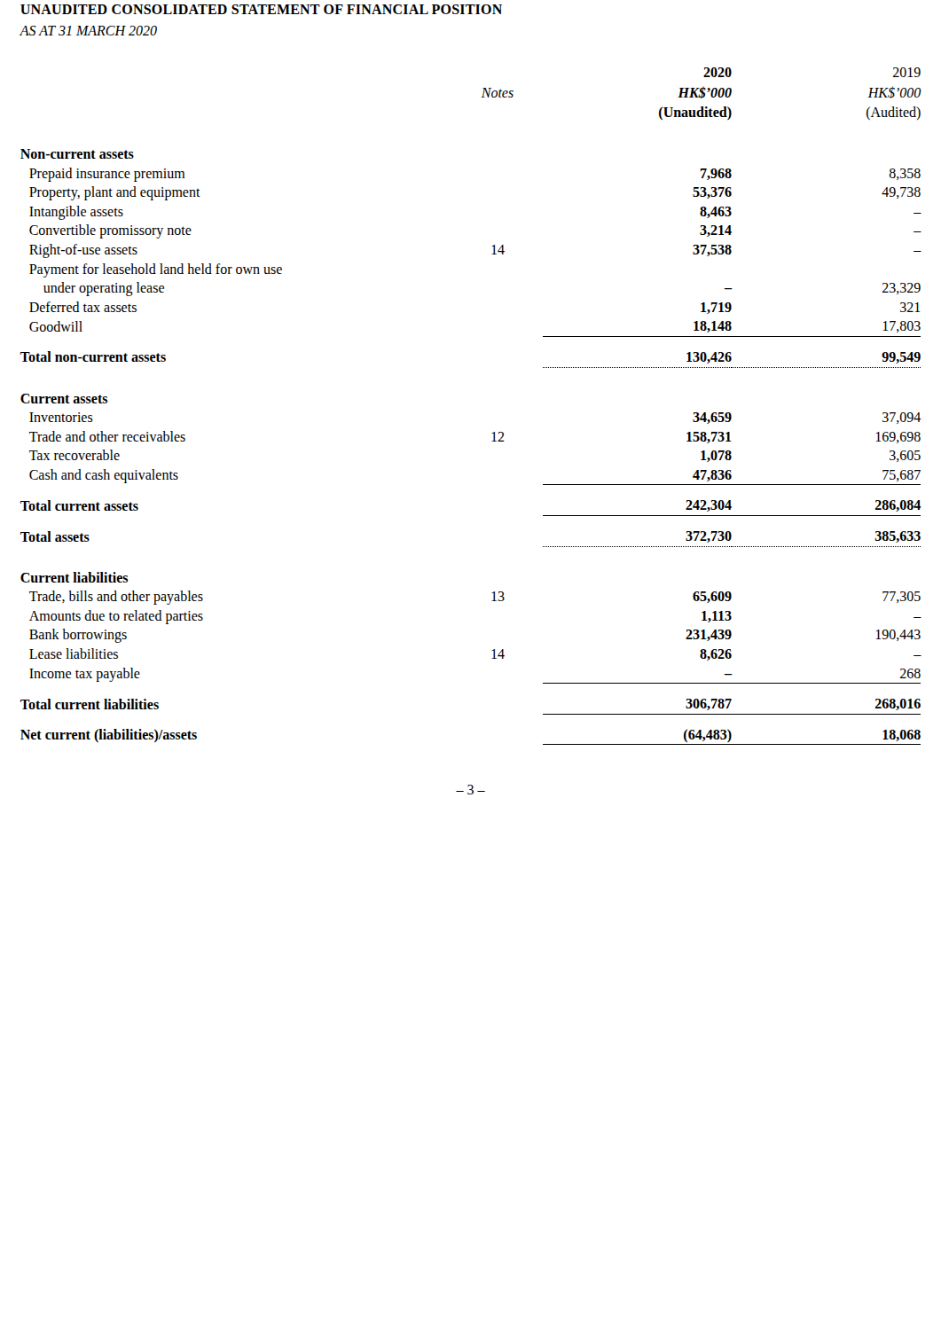Unaudited Consolidated Statement of Financial Position
AS AT 31 MARCH 2020
| | | 2020 | 2019 |
| --- | --- | --- | --- |
| | Notes | HK$’000 | HK$’000 |
| | | (Unaudited) | (Audited) |
| Non-current assets | | | |
| Prepaid insurance premium | | 7,968 | 8,358 |
| Property, plant and equipment | | 53,376 | 49,738 |
| Intangible assets | | 8,463 | – |
| Convertible promissory note | | 3,214 | – |
| Right-of-use assets | 14 | 37,538 | – |
| Payment for leasehold land held for own use | | | |
| under operating lease | | – | 23,329 |
| Deferred tax assets | | 1,719 | 321 |
| Goodwill | | 18,148 | 17,803 |
| Total non-current assets | | 130,426 | 99,549 |
| Current assets | | | |
| Inventories | | 34,659 | 37,094 |
| Trade and other receivables | 12 | 158,731 | 169,698 |
| Tax recoverable | | 1,078 | 3,605 |
| Cash and cash equivalents | | 47,836 | 75,687 |
| Total current assets | | 242,304 | 286,084 |
| Total assets | | 372,730 | 385,633 |
| Current liabilities | | | |
| Trade, bills and other payables | 13 | 65,609 | 77,305 |
| Amounts due to related parties | | 1,113 | – |
| Bank borrowings | | 231,439 | 190,443 |
| Lease liabilities | 14 | 8,626 | – |
| Income tax payable | | – | 268 |
| Total current liabilities | | 306,787 | 268,016 |
| Net current (liabilities)/assets | | (64,483) | 18,068 |
– 3 –